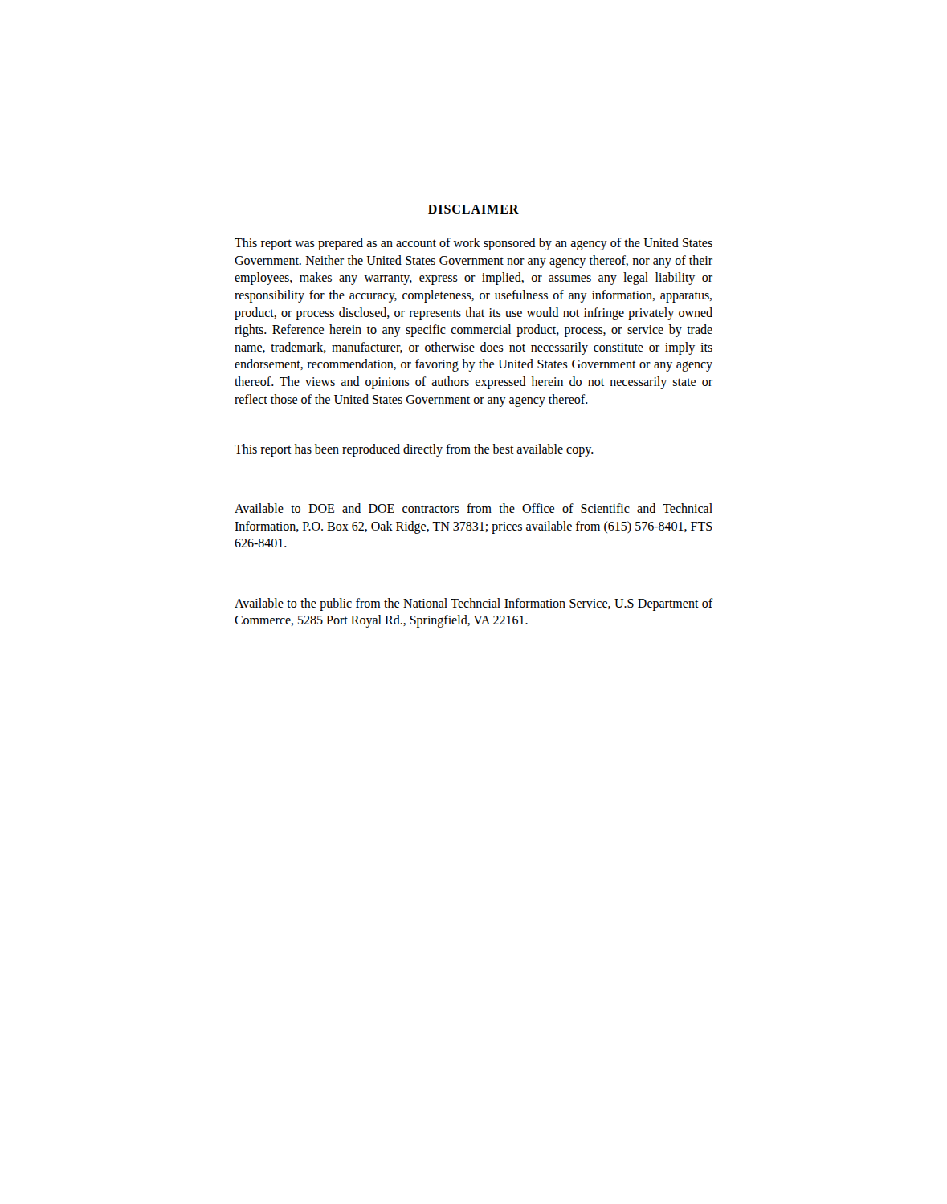DISCLAIMER
This report was prepared as an account of work sponsored by an agency of the United States Government. Neither the United States Government nor any agency thereof, nor any of their employees, makes any warranty, express or implied, or assumes any legal liability or responsibility for the accuracy, completeness, or usefulness of any information, apparatus, product, or process disclosed, or represents that its use would not infringe privately owned rights. Reference herein to any specific commercial product, process, or service by trade name, trademark, manufacturer, or otherwise does not necessarily constitute or imply its endorsement, recommendation, or favoring by the United States Government or any agency thereof. The views and opinions of authors expressed herein do not necessarily state or reflect those of the United States Government or any agency thereof.
This report has been reproduced directly from the best available copy.
Available to DOE and DOE contractors from the Office of Scientific and Technical Information, P.O. Box 62, Oak Ridge, TN 37831; prices available from (615) 576-8401, FTS 626-8401.
Available to the public from the National Techncial Information Service, U.S Department of Commerce, 5285 Port Royal Rd., Springfield, VA 22161.